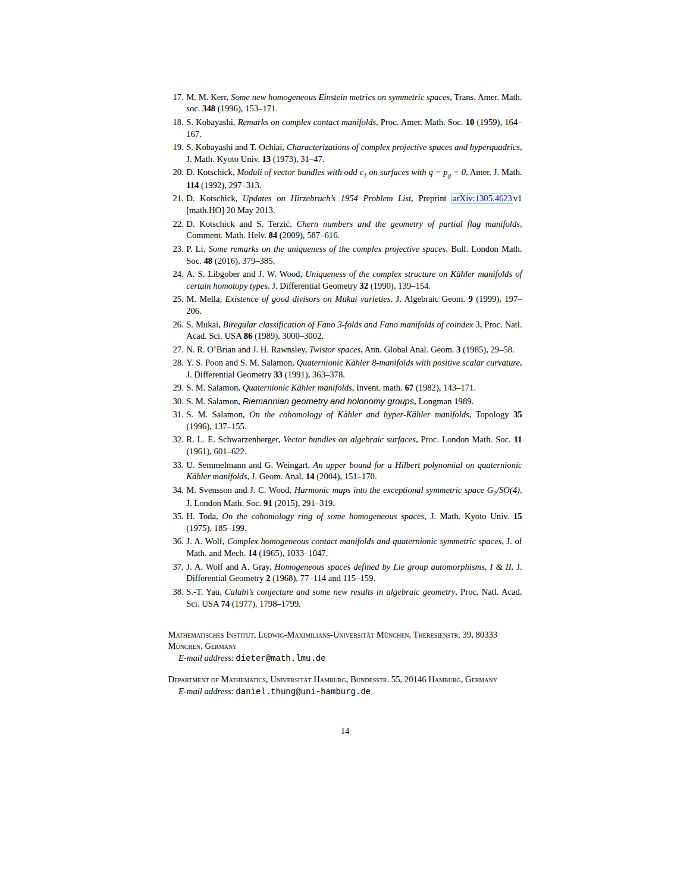17. M. M. Kerr, Some new homogeneous Einstein metrics on symmetric spaces, Trans. Amer. Math. soc. 348 (1996), 153–171.
18. S. Kobayashi, Remarks on complex contact manifolds, Proc. Amer. Math. Soc. 10 (1959), 164–167.
19. S. Kobayashi and T. Ochiai, Characterizations of complex projective spaces and hyperquadrics, J. Math. Kyoto Univ. 13 (1973), 31–47.
20. D. Kotschick, Moduli of vector bundles with odd c1 on surfaces with q = pg = 0, Amer. J. Math. 114 (1992), 297–313.
21. D. Kotschick, Updates on Hirzebruch’s 1954 Problem List, Preprint arXiv:1305.4623v1 [math.HO] 20 May 2013.
22. D. Kotschick and S. Terzić, Chern numbers and the geometry of partial flag manifolds, Comment. Math. Helv. 84 (2009), 587–616.
23. P. Li, Some remarks on the uniqueness of the complex projective spaces, Bull. London Math. Soc. 48 (2016), 379–385.
24. A. S. Libgober and J. W. Wood, Uniqueness of the complex structure on Kähler manifolds of certain homotopy types, J. Differential Geometry 32 (1990), 139–154.
25. M. Mella, Existence of good divisors on Mukai varieties, J. Algebraic Geom. 9 (1999), 197–206.
26. S. Mukai, Biregular classification of Fano 3-folds and Fano manifolds of coindex 3, Proc. Natl. Acad. Sci. USA 86 (1989), 3000–3002.
27. N. R. O’Brian and J. H. Rawnsley, Twistor spaces, Ann. Global Anal. Geom. 3 (1985), 29–58.
28. Y. S. Poon and S. M. Salamon, Quaternionic Kähler 8-manifolds with positive scalar curvature, J. Differential Geometry 33 (1991), 363–378.
29. S. M. Salamon, Quaternionic Kähler manifolds, Invent. math. 67 (1982), 143–171.
30. S. M. Salamon, Riemannian geometry and holonomy groups, Longman 1989.
31. S. M. Salamon, On the cohomology of Kähler and hyper-Kähler manifolds, Topology 35 (1996), 137–155.
32. R. L. E. Schwarzenberger, Vector bundles on algebraic surfaces, Proc. London Math. Soc. 11 (1961), 601–622.
33. U. Semmelmann and G. Weingart, An upper bound for a Hilbert polynomial on quaternionic Kähler manifolds, J. Geom. Anal. 14 (2004), 151–170.
34. M. Svensson and J. C. Wood, Harmonic maps into the exceptional symmetric space G2/SO(4), J. London Math. Soc. 91 (2015), 291–319.
35. H. Toda, On the cohomology ring of some homogeneous spaces, J. Math. Kyoto Univ. 15 (1975), 185–199.
36. J. A. Wolf, Complex homogeneous contact manifolds and quaternionic symmetric spaces, J. of Math. and Mech. 14 (1965), 1033–1047.
37. J. A. Wolf and A. Gray, Homogeneous spaces defined by Lie group automorphisms, I & II, J. Differential Geometry 2 (1968), 77–114 and 115–159.
38. S.-T. Yau, Calabi’s conjecture and some new results in algebraic geometry, Proc. Natl. Acad. Sci. USA 74 (1977), 1798–1799.
Mathematisches Institut, Ludwig-Maximilians-Universität München, Theresienstr. 39, 80333 München, Germany
E-mail address: dieter@math.lmu.de
Department of Mathematics, Universität Hamburg, Bundesstr. 55, 20146 Hamburg, Germany
E-mail address: daniel.thung@uni-hamburg.de
14